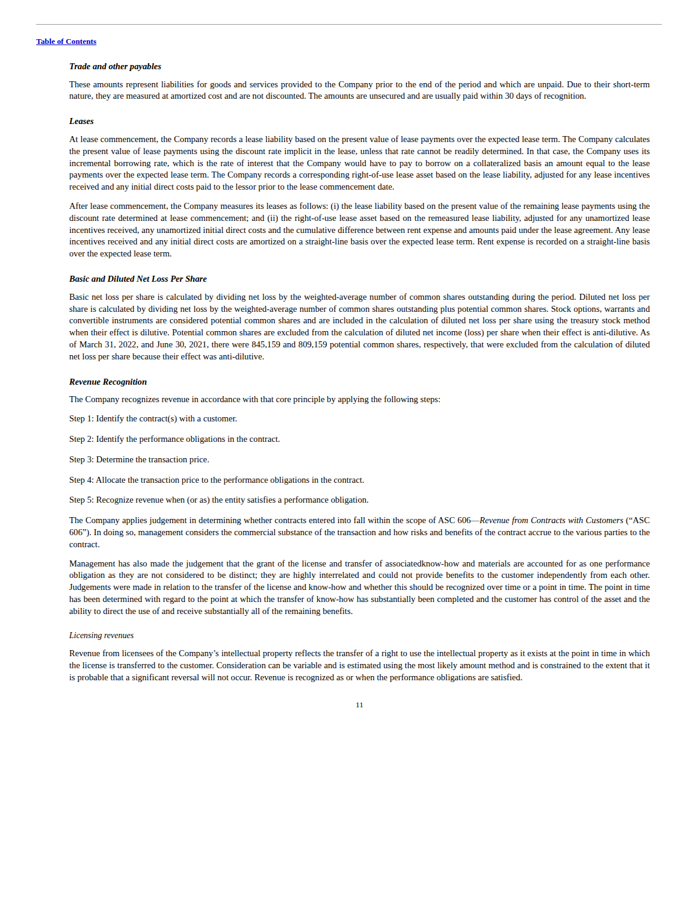Table of Contents
Trade and other payables
These amounts represent liabilities for goods and services provided to the Company prior to the end of the period and which are unpaid. Due to their short-term nature, they are measured at amortized cost and are not discounted. The amounts are unsecured and are usually paid within 30 days of recognition.
Leases
At lease commencement, the Company records a lease liability based on the present value of lease payments over the expected lease term. The Company calculates the present value of lease payments using the discount rate implicit in the lease, unless that rate cannot be readily determined. In that case, the Company uses its incremental borrowing rate, which is the rate of interest that the Company would have to pay to borrow on a collateralized basis an amount equal to the lease payments over the expected lease term. The Company records a corresponding right-of-use lease asset based on the lease liability, adjusted for any lease incentives received and any initial direct costs paid to the lessor prior to the lease commencement date.
After lease commencement, the Company measures its leases as follows: (i) the lease liability based on the present value of the remaining lease payments using the discount rate determined at lease commencement; and (ii) the right-of-use lease asset based on the remeasured lease liability, adjusted for any unamortized lease incentives received, any unamortized initial direct costs and the cumulative difference between rent expense and amounts paid under the lease agreement. Any lease incentives received and any initial direct costs are amortized on a straight-line basis over the expected lease term. Rent expense is recorded on a straight-line basis over the expected lease term.
Basic and Diluted Net Loss Per Share
Basic net loss per share is calculated by dividing net loss by the weighted-average number of common shares outstanding during the period. Diluted net loss per share is calculated by dividing net loss by the weighted-average number of common shares outstanding plus potential common shares. Stock options, warrants and convertible instruments are considered potential common shares and are included in the calculation of diluted net loss per share using the treasury stock method when their effect is dilutive. Potential common shares are excluded from the calculation of diluted net income (loss) per share when their effect is anti-dilutive. As of March 31, 2022, and June 30, 2021, there were 845,159 and 809,159 potential common shares, respectively, that were excluded from the calculation of diluted net loss per share because their effect was anti-dilutive.
Revenue Recognition
The Company recognizes revenue in accordance with that core principle by applying the following steps:
Step 1: Identify the contract(s) with a customer.
Step 2: Identify the performance obligations in the contract.
Step 3: Determine the transaction price.
Step 4: Allocate the transaction price to the performance obligations in the contract.
Step 5: Recognize revenue when (or as) the entity satisfies a performance obligation.
The Company applies judgement in determining whether contracts entered into fall within the scope of ASC 606—Revenue from Contracts with Customers (“ASC 606”). In doing so, management considers the commercial substance of the transaction and how risks and benefits of the contract accrue to the various parties to the contract.
Management has also made the judgement that the grant of the license and transfer of associatedknow-how and materials are accounted for as one performance obligation as they are not considered to be distinct; they are highly interrelated and could not provide benefits to the customer independently from each other. Judgements were made in relation to the transfer of the license and know-how and whether this should be recognized over time or a point in time. The point in time has been determined with regard to the point at which the transfer of know-how has substantially been completed and the customer has control of the asset and the ability to direct the use of and receive substantially all of the remaining benefits.
Licensing revenues
Revenue from licensees of the Company’s intellectual property reflects the transfer of a right to use the intellectual property as it exists at the point in time in which the license is transferred to the customer. Consideration can be variable and is estimated using the most likely amount method and is constrained to the extent that it is probable that a significant reversal will not occur. Revenue is recognized as or when the performance obligations are satisfied.
11